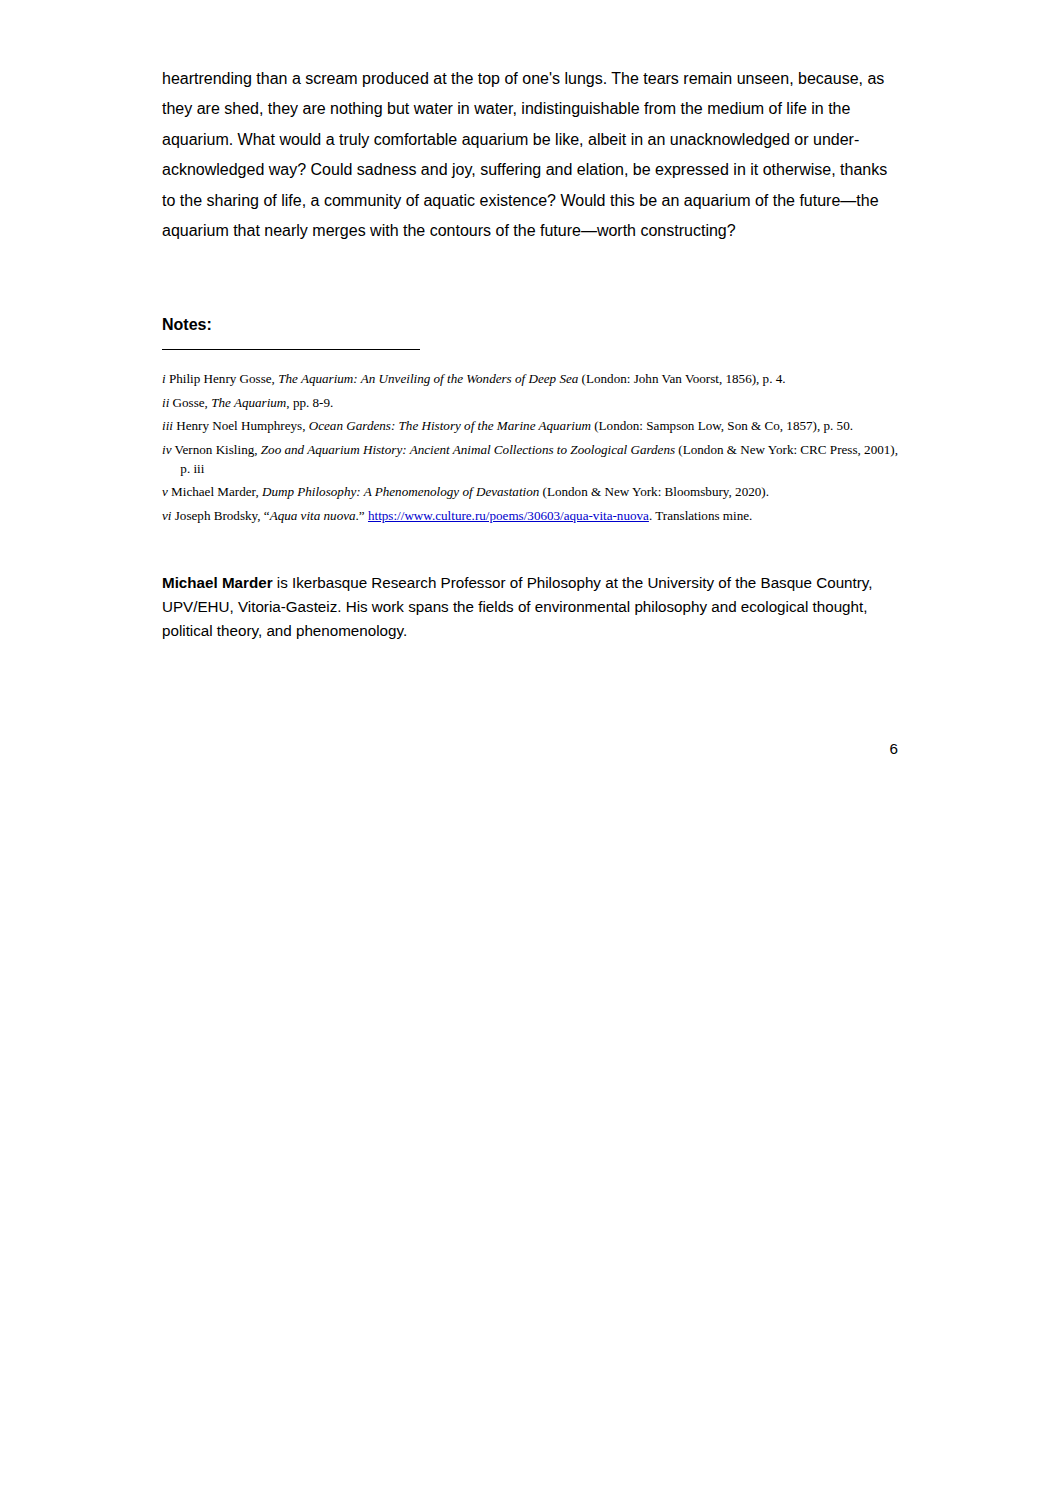heartrending than a scream produced at the top of one's lungs. The tears remain unseen, because, as they are shed, they are nothing but water in water, indistinguishable from the medium of life in the aquarium. What would a truly comfortable aquarium be like, albeit in an unacknowledged or under-acknowledged way? Could sadness and joy, suffering and elation, be expressed in it otherwise, thanks to the sharing of life, a community of aquatic existence? Would this be an aquarium of the future—the aquarium that nearly merges with the contours of the future—worth constructing?
Notes:
i Philip Henry Gosse, The Aquarium: An Unveiling of the Wonders of Deep Sea (London: John Van Voorst, 1856), p. 4.
ii Gosse, The Aquarium, pp. 8-9.
iii Henry Noel Humphreys, Ocean Gardens: The History of the Marine Aquarium (London: Sampson Low, Son & Co, 1857), p. 50.
iv Vernon Kisling, Zoo and Aquarium History: Ancient Animal Collections to Zoological Gardens (London & New York: CRC Press, 2001), p. iii
v Michael Marder, Dump Philosophy: A Phenomenology of Devastation (London & New York: Bloomsbury, 2020).
vi Joseph Brodsky, “Aqua vita nuova.” https://www.culture.ru/poems/30603/aqua-vita-nuova. Translations mine.
Michael Marder is Ikerbasque Research Professor of Philosophy at the University of the Basque Country, UPV/EHU, Vitoria-Gasteiz. His work spans the fields of environmental philosophy and ecological thought, political theory, and phenomenology.
6